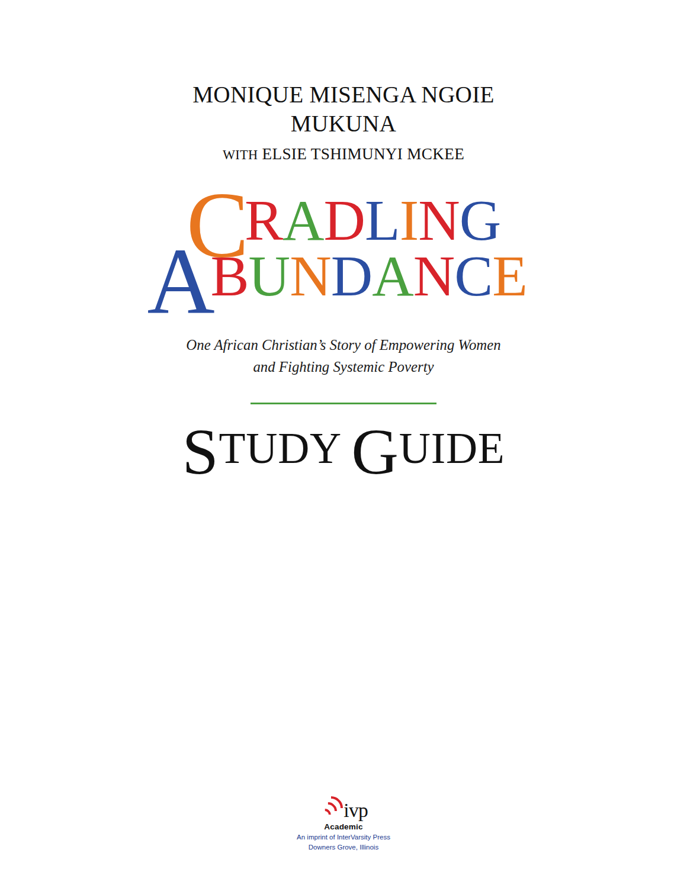Monique Misenga Ngoie Mukuna with Elsie Tshimunyi McKee
CRADLING ABUNDANCE
One African Christian’s Story of Empowering Women and Fighting Systemic Poverty
Study Guide
ivp
Academic
An imprint of InterVarsity Press
Downers Grove, Illinois